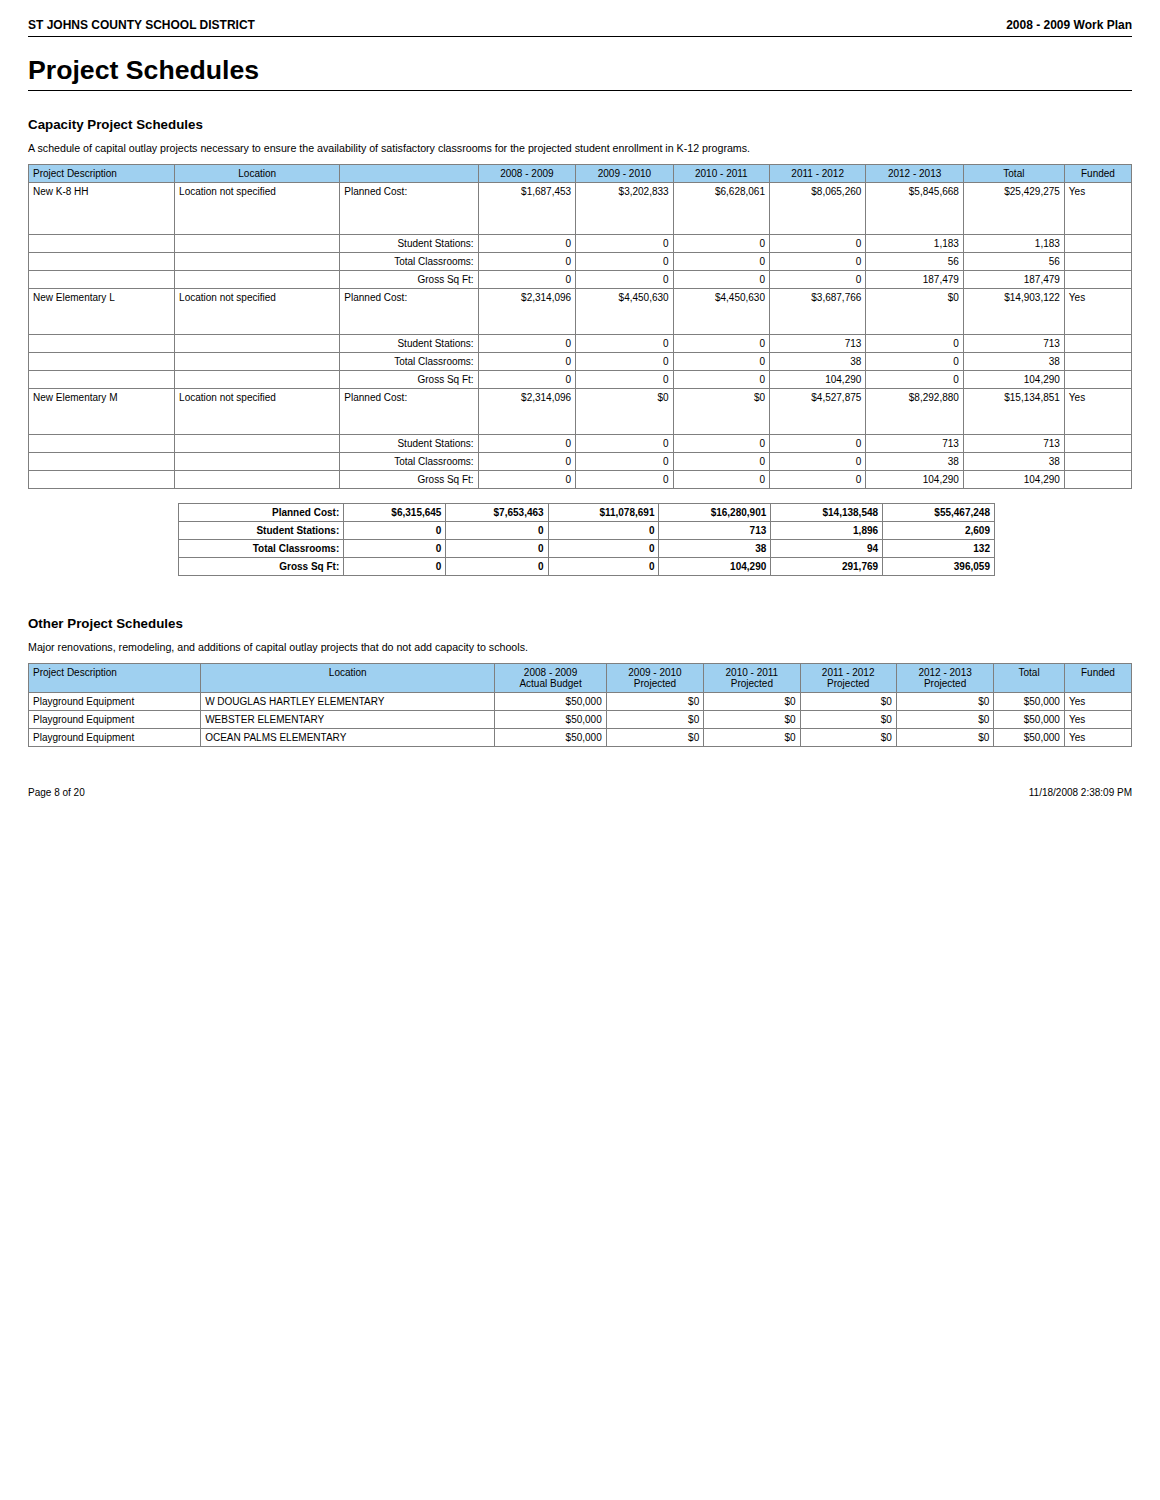ST JOHNS COUNTY SCHOOL DISTRICT
2008 - 2009 Work Plan
Project Schedules
Capacity Project Schedules
A schedule of capital outlay projects necessary to ensure the availability of satisfactory classrooms for the projected student enrollment in K-12 programs.
| Project Description | Location | | 2008 - 2009 | 2009 - 2010 | 2010 - 2011 | 2011 - 2012 | 2012 - 2013 | Total | Funded |
| --- | --- | --- | --- | --- | --- | --- | --- | --- | --- |
| New K-8 HH | Location not specified | Planned Cost: | $1,687,453 | $3,202,833 | $6,628,061 | $8,065,260 | $5,845,668 | $25,429,275 | Yes |
| | | Student Stations: | 0 | 0 | 0 | 0 | 1,183 | 1,183 | |
| | | Total Classrooms: | 0 | 0 | 0 | 0 | 56 | 56 | |
| | | Gross Sq Ft: | 0 | 0 | 0 | 0 | 187,479 | 187,479 | |
| New Elementary L | Location not specified | Planned Cost: | $2,314,096 | $4,450,630 | $4,450,630 | $3,687,766 | $0 | $14,903,122 | Yes |
| | | Student Stations: | 0 | 0 | 0 | 713 | 0 | 713 | |
| | | Total Classrooms: | 0 | 0 | 0 | 38 | 0 | 38 | |
| | | Gross Sq Ft: | 0 | 0 | 0 | 104,290 | 0 | 104,290 | |
| New Elementary M | Location not specified | Planned Cost: | $2,314,096 | $0 | $0 | $4,527,875 | $8,292,880 | $15,134,851 | Yes |
| | | Student Stations: | 0 | 0 | 0 | 0 | 713 | 713 | |
| | | Total Classrooms: | 0 | 0 | 0 | 0 | 38 | 38 | |
| | | Gross Sq Ft: | 0 | 0 | 0 | 0 | 104,290 | 104,290 | |
| Planned Cost: | $6,315,645 | $7,653,463 | $11,078,691 | $16,280,901 | $14,138,548 | $55,467,248 |
| Student Stations: | 0 | 0 | 0 | 713 | 1,896 | 2,609 |
| Total Classrooms: | 0 | 0 | 0 | 38 | 94 | 132 |
| Gross Sq Ft: | 0 | 0 | 0 | 104,290 | 291,769 | 396,059 |
Other Project Schedules
Major renovations, remodeling, and additions of capital outlay projects that do not add capacity to schools.
| Project Description | Location | 2008 - 2009 Actual Budget | 2009 - 2010 Projected | 2010 - 2011 Projected | 2011 - 2012 Projected | 2012 - 2013 Projected | Total | Funded |
| --- | --- | --- | --- | --- | --- | --- | --- | --- |
| Playground Equipment | W DOUGLAS HARTLEY ELEMENTARY | $50,000 | $0 | $0 | $0 | $0 | $50,000 | Yes |
| Playground Equipment | WEBSTER ELEMENTARY | $50,000 | $0 | $0 | $0 | $0 | $50,000 | Yes |
| Playground Equipment | OCEAN PALMS ELEMENTARY | $50,000 | $0 | $0 | $0 | $0 | $50,000 | Yes |
Page 8 of 20
11/18/2008 2:38:09 PM